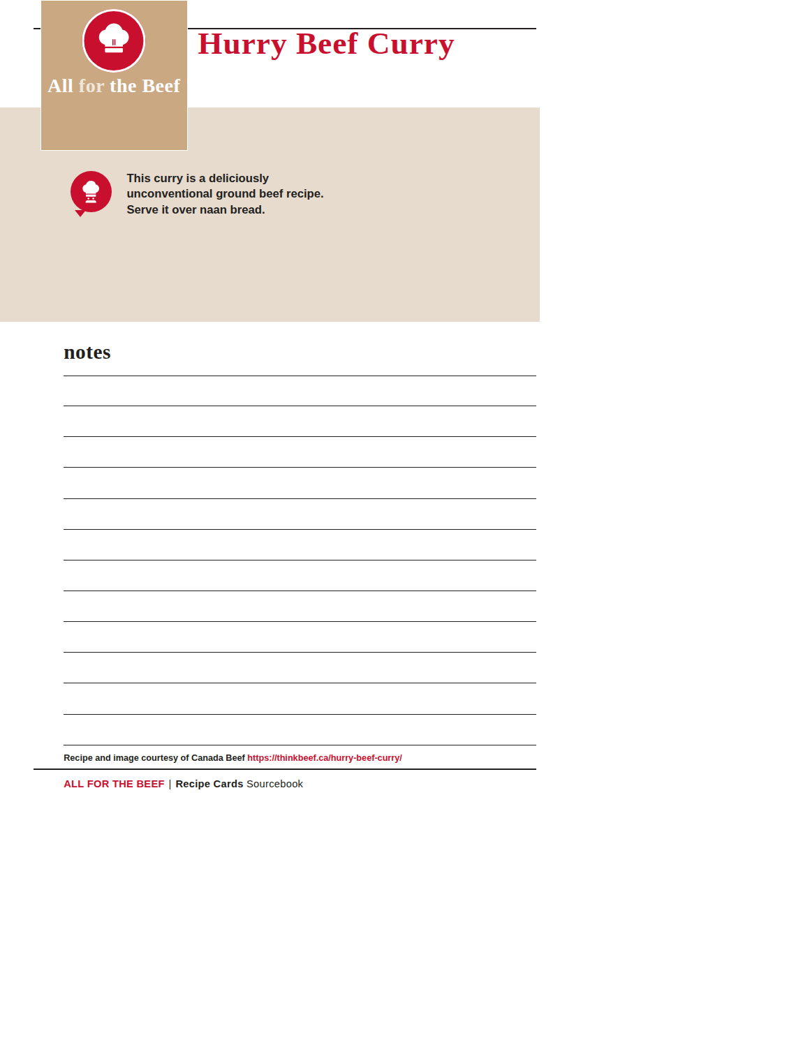All for the Beef
Hurry Beef Curry
This curry is a deliciously unconventional ground beef recipe. Serve it over naan bread.
notes
Recipe and image courtesy of Canada Beef https://thinkbeef.ca/hurry-beef-curry/
ALL FOR THE BEEF|Recipe Cards Sourcebook